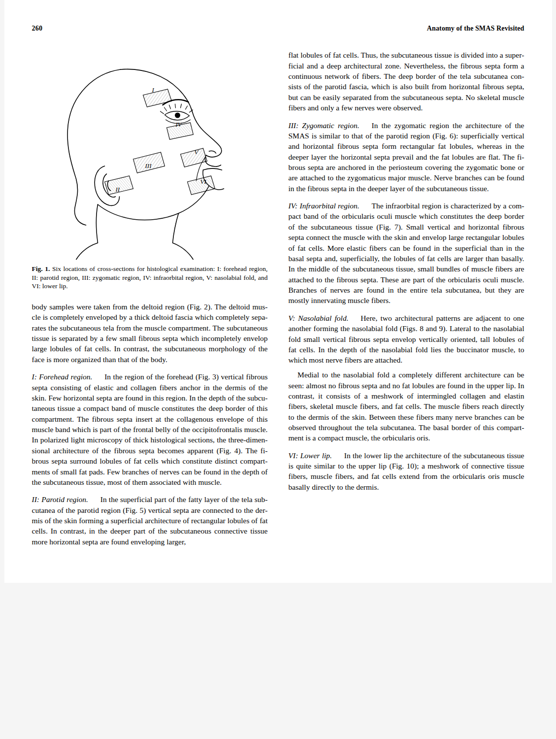260 Anatomy of the SMAS Revisited
I II III IV V VI
Fig. 1. Six locations of cross-sections for histological examination: I: forehead region, II: parotid region, III: zygomatic region, IV: infraorbital region, V: nasolabial fold, and VI: lower lip.
body samples were taken from the deltoid region (Fig. 2). The deltoid muscle is completely enveloped by a thick deltoid fascia which completely separates the subcutaneous tela from the muscle compartment. The subcutaneous tissue is separated by a few small fibrous septa which incompletely envelop large lobules of fat cells. In contrast, the subcutaneous morphology of the face is more organized than that of the body.
I: Forehead region. In the region of the forehead (Fig. 3) vertical fibrous septa consisting of elastic and collagen fibers anchor in the dermis of the skin. Few horizontal septa are found in this region. In the depth of the subcutaneous tissue a compact band of muscle constitutes the deep border of this compartment. The fibrous septa insert at the collagenous envelope of this muscle band which is part of the frontal belly of the occipitofrontalis muscle. In polarized light microscopy of thick histological sections, the three-dimensional architecture of the fibrous septa becomes apparent (Fig. 4). The fibrous septa surround lobules of fat cells which constitute distinct compartments of small fat pads. Few branches of nerves can be found in the depth of the subcutaneous tissue, most of them associated with muscle.
II: Parotid region. In the superficial part of the fatty layer of the tela subcutanea of the parotid region (Fig. 5) vertical septa are connected to the dermis of the skin forming a superficial architecture of rectangular lobules of fat cells. In contrast, in the deeper part of the subcutaneous connective tissue more horizontal septa are found enveloping larger,
flat lobules of fat cells. Thus, the subcutaneous tissue is divided into a superficial and a deep architectural zone. Nevertheless, the fibrous septa form a continuous network of fibers. The deep border of the tela subcutanea consists of the parotid fascia, which is also built from horizontal fibrous septa, but can be easily separated from the subcutaneous septa. No skeletal muscle fibers and only a few nerves were observed.
III: Zygomatic region. In the zygomatic region the architecture of the SMAS is similar to that of the parotid region (Fig. 6): superficially vertical and horizontal fibrous septa form rectangular fat lobules, whereas in the deeper layer the horizontal septa prevail and the fat lobules are flat. The fibrous septa are anchored in the periosteum covering the zygomatic bone or are attached to the zygomaticus major muscle. Nerve branches can be found in the fibrous septa in the deeper layer of the subcutaneous tissue.
IV: Infraorbital region. The infraorbital region is characterized by a compact band of the orbicularis oculi muscle which constitutes the deep border of the subcutaneous tissue (Fig. 7). Small vertical and horizontal fibrous septa connect the muscle with the skin and envelop large rectangular lobules of fat cells. More elastic fibers can be found in the superficial than in the basal septa and, superficially, the lobules of fat cells are larger than basally. In the middle of the subcutaneous tissue, small bundles of muscle fibers are attached to the fibrous septa. These are part of the orbicularis oculi muscle. Branches of nerves are found in the entire tela subcutanea, but they are mostly innervating muscle fibers.
V: Nasolabial fold. Here, two architectural patterns are adjacent to one another forming the nasolabial fold (Figs. 8 and 9). Lateral to the nasolabial fold small vertical fibrous septa envelop vertically oriented, tall lobules of fat cells. In the depth of the nasolabial fold lies the buccinator muscle, to which most nerve fibers are attached.
Medial to the nasolabial fold a completely different architecture can be seen: almost no fibrous septa and no fat lobules are found in the upper lip. In contrast, it consists of a meshwork of intermingled collagen and elastin fibers, skeletal muscle fibers, and fat cells. The muscle fibers reach directly to the dermis of the skin. Between these fibers many nerve branches can be observed throughout the tela subcutanea. The basal border of this compartment is a compact muscle, the orbicularis oris.
VI: Lower lip. In the lower lip the architecture of the subcutaneous tissue is quite similar to the upper lip (Fig. 10); a meshwork of connective tissue fibers, muscle fibers, and fat cells extend from the orbicularis oris muscle basally directly to the dermis.